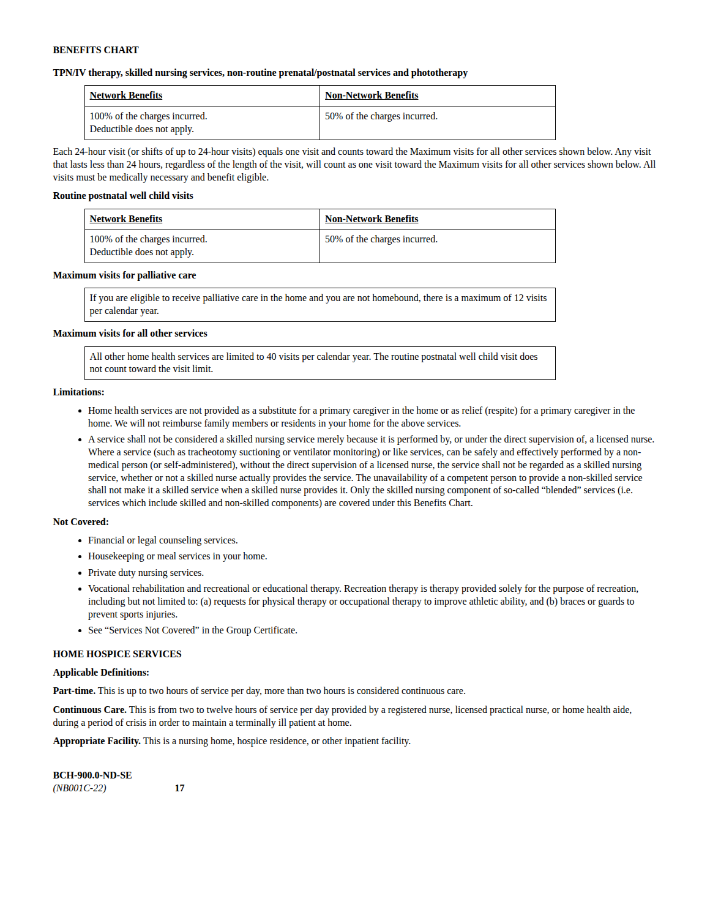BENEFITS CHART
TPN/IV therapy, skilled nursing services, non-routine prenatal/postnatal services and phototherapy
| Network Benefits | Non-Network Benefits |
| 100% of the charges incurred. Deductible does not apply. | 50% of the charges incurred. |
Each 24-hour visit (or shifts of up to 24-hour visits) equals one visit and counts toward the Maximum visits for all other services shown below. Any visit that lasts less than 24 hours, regardless of the length of the visit, will count as one visit toward the Maximum visits for all other services shown below. All visits must be medically necessary and benefit eligible.
Routine postnatal well child visits
| Network Benefits | Non-Network Benefits |
| 100% of the charges incurred. Deductible does not apply. | 50% of the charges incurred. |
Maximum visits for palliative care
| If you are eligible to receive palliative care in the home and you are not homebound, there is a maximum of 12 visits per calendar year. |
Maximum visits for all other services
| All other home health services are limited to 40 visits per calendar year. The routine postnatal well child visit does not count toward the visit limit. |
Limitations:
Home health services are not provided as a substitute for a primary caregiver in the home or as relief (respite) for a primary caregiver in the home. We will not reimburse family members or residents in your home for the above services.
A service shall not be considered a skilled nursing service merely because it is performed by, or under the direct supervision of, a licensed nurse. Where a service (such as tracheotomy suctioning or ventilator monitoring) or like services, can be safely and effectively performed by a non-medical person (or self-administered), without the direct supervision of a licensed nurse, the service shall not be regarded as a skilled nursing service, whether or not a skilled nurse actually provides the service. The unavailability of a competent person to provide a non-skilled service shall not make it a skilled service when a skilled nurse provides it. Only the skilled nursing component of so-called “blended” services (i.e. services which include skilled and non-skilled components) are covered under this Benefits Chart.
Not Covered:
Financial or legal counseling services.
Housekeeping or meal services in your home.
Private duty nursing services.
Vocational rehabilitation and recreational or educational therapy. Recreation therapy is therapy provided solely for the purpose of recreation, including but not limited to: (a) requests for physical therapy or occupational therapy to improve athletic ability, and (b) braces or guards to prevent sports injuries.
See “Services Not Covered” in the Group Certificate.
HOME HOSPICE SERVICES
Applicable Definitions:
Part-time. This is up to two hours of service per day, more than two hours is considered continuous care.
Continuous Care. This is from two to twelve hours of service per day provided by a registered nurse, licensed practical nurse, or home health aide, during a period of crisis in order to maintain a terminally ill patient at home.
Appropriate Facility. This is a nursing home, hospice residence, or other inpatient facility.
BCH-900.0-ND-SE
(NB001C-22) 17